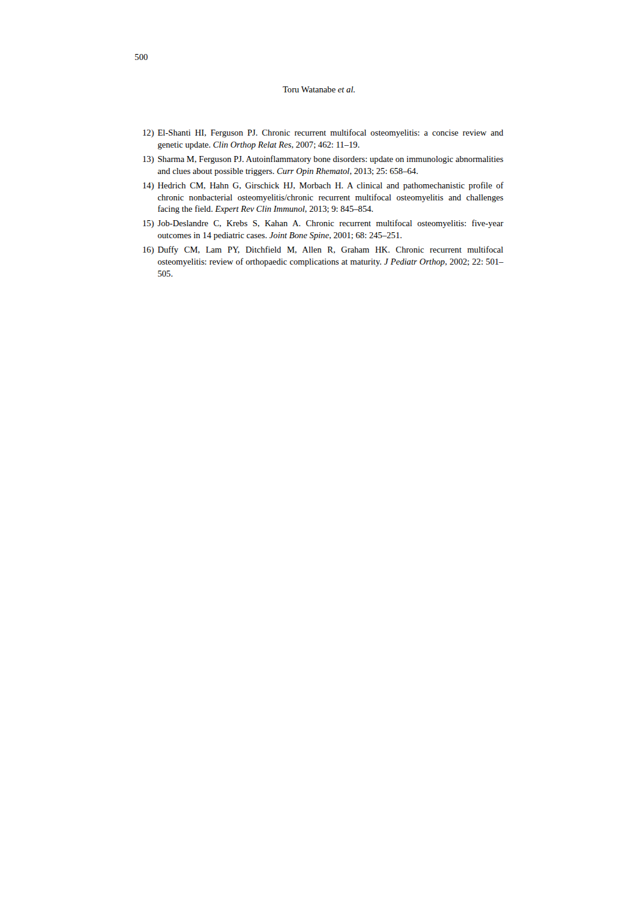500
Toru Watanabe et al.
12 El-Shanti HI, Ferguson PJ. Chronic recurrent multifocal osteomyelitis: a concise review and genetic update. Clin Orthop Relat Res, 2007; 462: 11–19.
13 Sharma M, Ferguson PJ. Autoinflammatory bone disorders: update on immunologic abnormalities and clues about possible triggers. Curr Opin Rhematol, 2013; 25: 658–64.
14 Hedrich CM, Hahn G, Girschick HJ, Morbach H. A clinical and pathomechanistic profile of chronic nonbacterial osteomyelitis/chronic recurrent multifocal osteomyelitis and challenges facing the field. Expert Rev Clin Immunol, 2013; 9: 845–854.
15 Job-Deslandre C, Krebs S, Kahan A. Chronic recurrent multifocal osteomyelitis: five-year outcomes in 14 pediatric cases. Joint Bone Spine, 2001; 68: 245–251.
16 Duffy CM, Lam PY, Ditchfield M, Allen R, Graham HK. Chronic recurrent multifocal osteomyelitis: review of orthopaedic complications at maturity. J Pediatr Orthop, 2002; 22: 501–505.